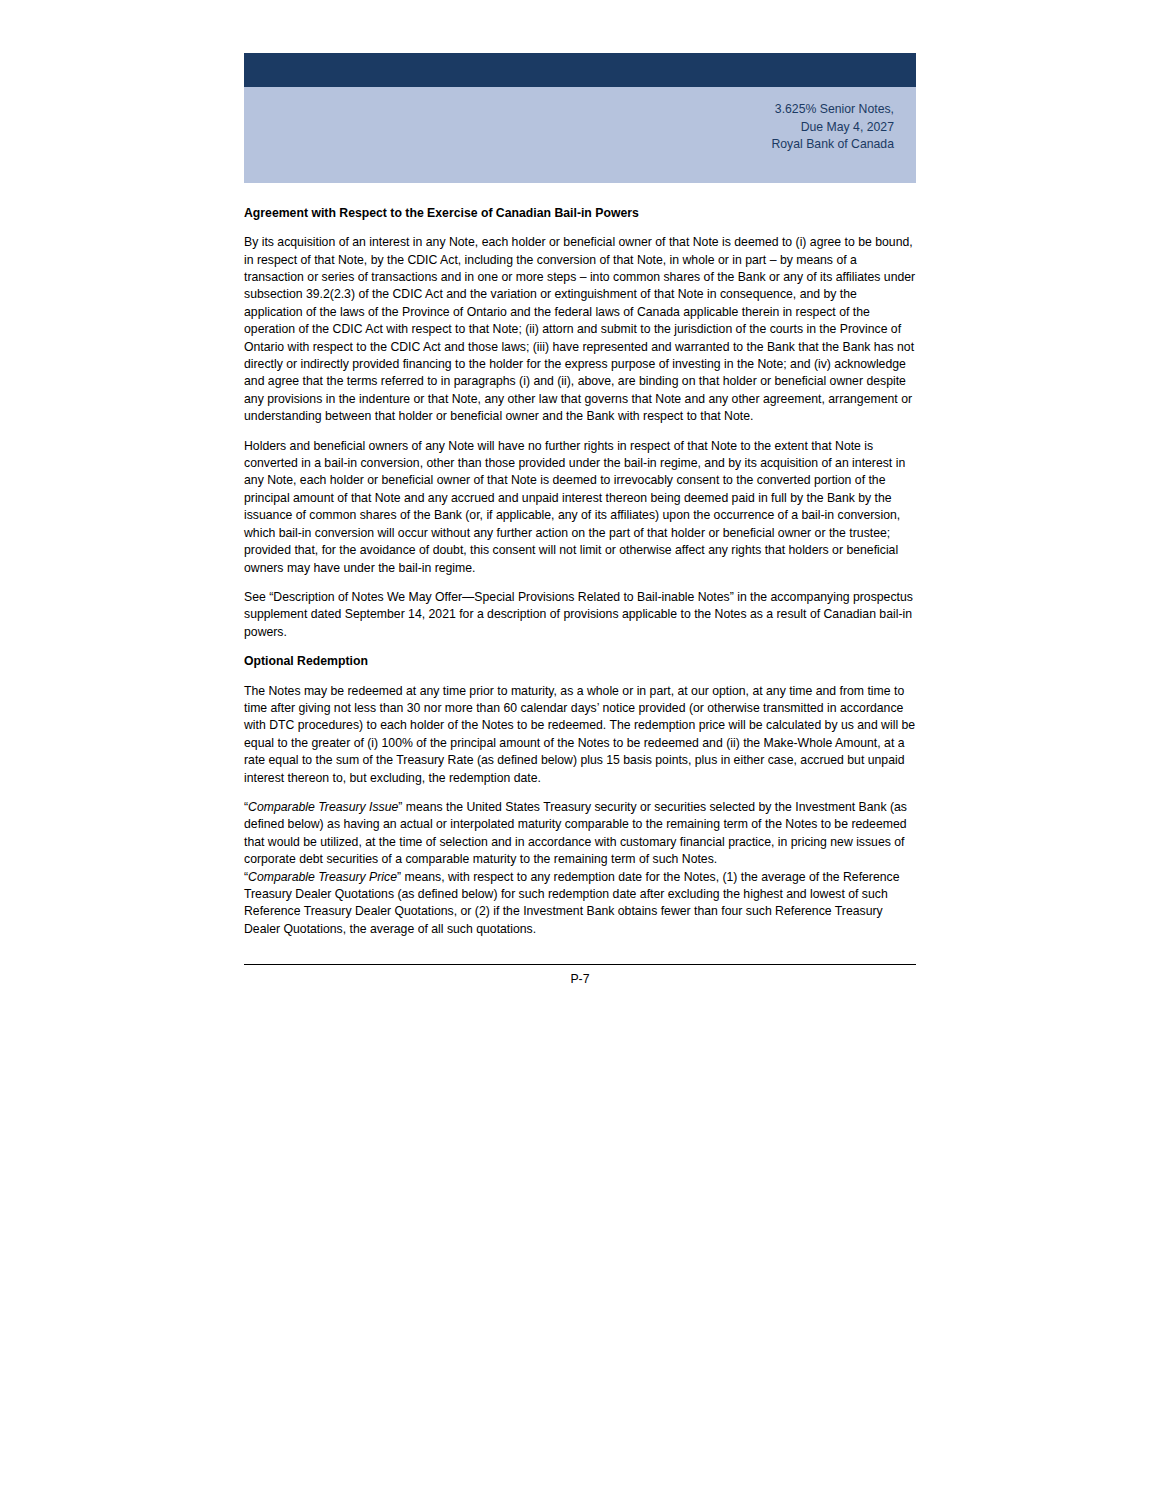3.625% Senior Notes,
Due May 4, 2027
Royal Bank of Canada
Agreement with Respect to the Exercise of Canadian Bail-in Powers
By its acquisition of an interest in any Note, each holder or beneficial owner of that Note is deemed to (i) agree to be bound, in respect of that Note, by the CDIC Act, including the conversion of that Note, in whole or in part – by means of a transaction or series of transactions and in one or more steps – into common shares of the Bank or any of its affiliates under subsection 39.2(2.3) of the CDIC Act and the variation or extinguishment of that Note in consequence, and by the application of the laws of the Province of Ontario and the federal laws of Canada applicable therein in respect of the operation of the CDIC Act with respect to that Note; (ii) attorn and submit to the jurisdiction of the courts in the Province of Ontario with respect to the CDIC Act and those laws; (iii) have represented and warranted to the Bank that the Bank has not directly or indirectly provided financing to the holder for the express purpose of investing in the Note; and (iv) acknowledge and agree that the terms referred to in paragraphs (i) and (ii), above, are binding on that holder or beneficial owner despite any provisions in the indenture or that Note, any other law that governs that Note and any other agreement, arrangement or understanding between that holder or beneficial owner and the Bank with respect to that Note.
Holders and beneficial owners of any Note will have no further rights in respect of that Note to the extent that Note is converted in a bail-in conversion, other than those provided under the bail-in regime, and by its acquisition of an interest in any Note, each holder or beneficial owner of that Note is deemed to irrevocably consent to the converted portion of the principal amount of that Note and any accrued and unpaid interest thereon being deemed paid in full by the Bank by the issuance of common shares of the Bank (or, if applicable, any of its affiliates) upon the occurrence of a bail-in conversion, which bail-in conversion will occur without any further action on the part of that holder or beneficial owner or the trustee; provided that, for the avoidance of doubt, this consent will not limit or otherwise affect any rights that holders or beneficial owners may have under the bail-in regime.
See “Description of Notes We May Offer—Special Provisions Related to Bail-inable Notes” in the accompanying prospectus supplement dated September 14, 2021 for a description of provisions applicable to the Notes as a result of Canadian bail-in powers.
Optional Redemption
The Notes may be redeemed at any time prior to maturity, as a whole or in part, at our option, at any time and from time to time after giving not less than 30 nor more than 60 calendar days’ notice provided (or otherwise transmitted in accordance with DTC procedures) to each holder of the Notes to be redeemed. The redemption price will be calculated by us and will be equal to the greater of (i) 100% of the principal amount of the Notes to be redeemed and (ii) the Make-Whole Amount, at a rate equal to the sum of the Treasury Rate (as defined below) plus 15 basis points, plus in either case, accrued but unpaid interest thereon to, but excluding, the redemption date.
“Comparable Treasury Issue” means the United States Treasury security or securities selected by the Investment Bank (as defined below) as having an actual or interpolated maturity comparable to the remaining term of the Notes to be redeemed that would be utilized, at the time of selection and in accordance with customary financial practice, in pricing new issues of corporate debt securities of a comparable maturity to the remaining term of such Notes.
“Comparable Treasury Price” means, with respect to any redemption date for the Notes, (1) the average of the Reference Treasury Dealer Quotations (as defined below) for such redemption date after excluding the highest and lowest of such Reference Treasury Dealer Quotations, or (2) if the Investment Bank obtains fewer than four such Reference Treasury Dealer Quotations, the average of all such quotations.
P-7